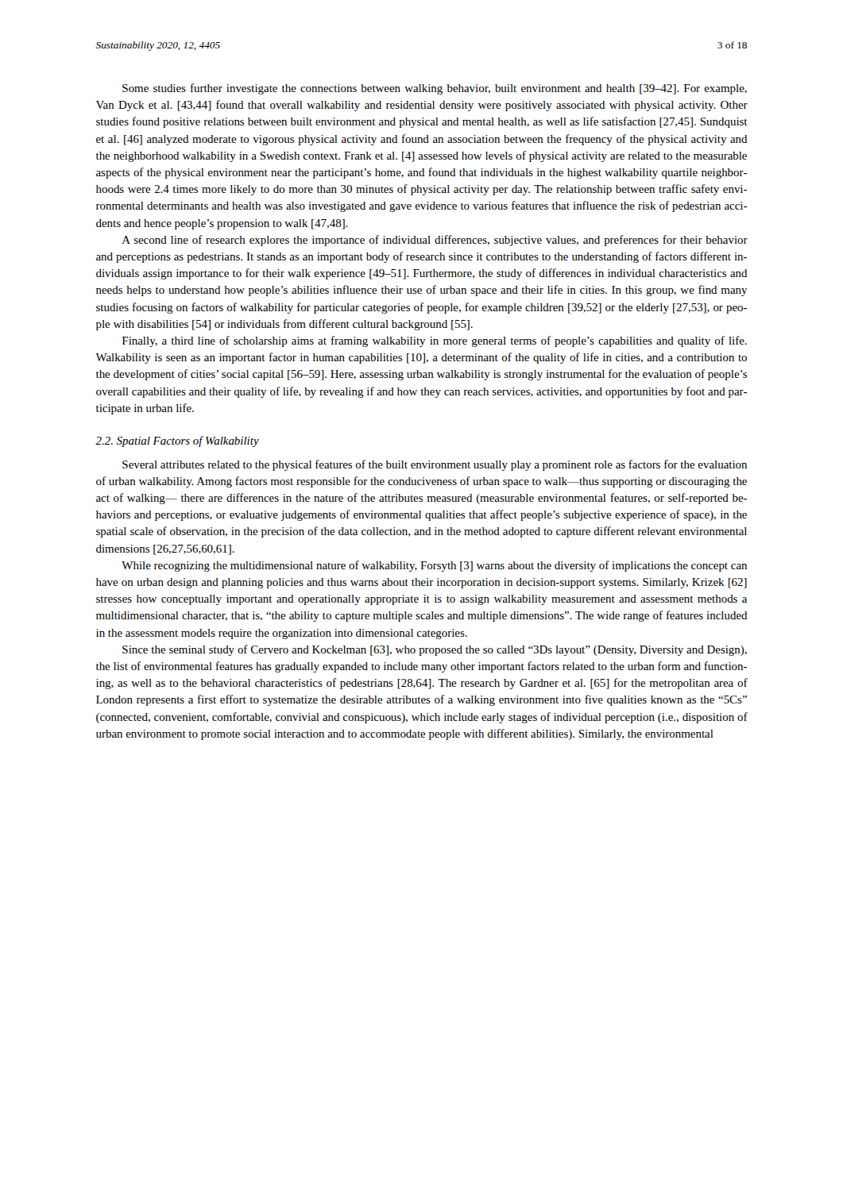Sustainability 2020, 12, 4405
3 of 18
Some studies further investigate the connections between walking behavior, built environment and health [39–42]. For example, Van Dyck et al. [43,44] found that overall walkability and residential density were positively associated with physical activity. Other studies found positive relations between built environment and physical and mental health, as well as life satisfaction [27,45]. Sundquist et al. [46] analyzed moderate to vigorous physical activity and found an association between the frequency of the physical activity and the neighborhood walkability in a Swedish context. Frank et al. [4] assessed how levels of physical activity are related to the measurable aspects of the physical environment near the participant’s home, and found that individuals in the highest walkability quartile neighborhoods were 2.4 times more likely to do more than 30 minutes of physical activity per day. The relationship between traffic safety environmental determinants and health was also investigated and gave evidence to various features that influence the risk of pedestrian accidents and hence people’s propension to walk [47,48].
A second line of research explores the importance of individual differences, subjective values, and preferences for their behavior and perceptions as pedestrians. It stands as an important body of research since it contributes to the understanding of factors different individuals assign importance to for their walk experience [49–51]. Furthermore, the study of differences in individual characteristics and needs helps to understand how people’s abilities influence their use of urban space and their life in cities. In this group, we find many studies focusing on factors of walkability for particular categories of people, for example children [39,52] or the elderly [27,53], or people with disabilities [54] or individuals from different cultural background [55].
Finally, a third line of scholarship aims at framing walkability in more general terms of people’s capabilities and quality of life. Walkability is seen as an important factor in human capabilities [10], a determinant of the quality of life in cities, and a contribution to the development of cities’ social capital [56–59]. Here, assessing urban walkability is strongly instrumental for the evaluation of people’s overall capabilities and their quality of life, by revealing if and how they can reach services, activities, and opportunities by foot and participate in urban life.
2.2. Spatial Factors of Walkability
Several attributes related to the physical features of the built environment usually play a prominent role as factors for the evaluation of urban walkability. Among factors most responsible for the conduciveness of urban space to walk—thus supporting or discouraging the act of walking— there are differences in the nature of the attributes measured (measurable environmental features, or self-reported behaviors and perceptions, or evaluative judgements of environmental qualities that affect people’s subjective experience of space), in the spatial scale of observation, in the precision of the data collection, and in the method adopted to capture different relevant environmental dimensions [26,27,56,60,61].
While recognizing the multidimensional nature of walkability, Forsyth [3] warns about the diversity of implications the concept can have on urban design and planning policies and thus warns about their incorporation in decision-support systems. Similarly, Krizek [62] stresses how conceptually important and operationally appropriate it is to assign walkability measurement and assessment methods a multidimensional character, that is, “the ability to capture multiple scales and multiple dimensions”. The wide range of features included in the assessment models require the organization into dimensional categories.
Since the seminal study of Cervero and Kockelman [63], who proposed the so called “3Ds layout” (Density, Diversity and Design), the list of environmental features has gradually expanded to include many other important factors related to the urban form and functioning, as well as to the behavioral characteristics of pedestrians [28,64]. The research by Gardner et al. [65] for the metropolitan area of London represents a first effort to systematize the desirable attributes of a walking environment into five qualities known as the “5Cs” (connected, convenient, comfortable, convivial and conspicuous), which include early stages of individual perception (i.e., disposition of urban environment to promote social interaction and to accommodate people with different abilities). Similarly, the environmental